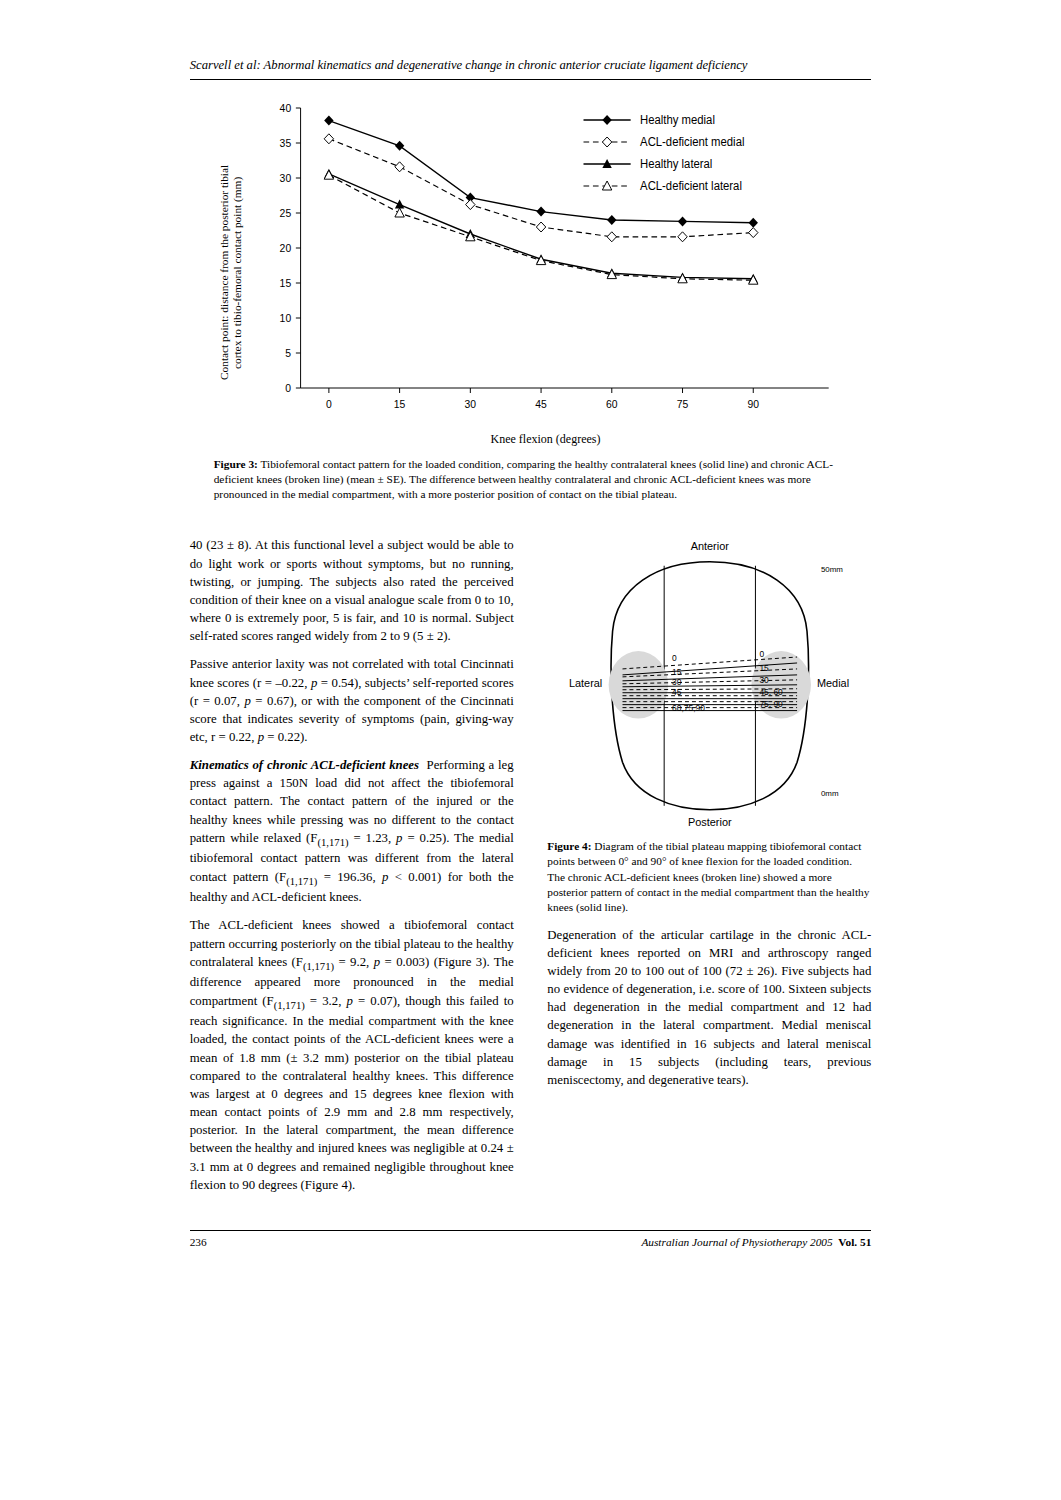Scarvell et al: Abnormal kinematics and degenerative change in chronic anterior cruciate ligament deficiency
Contact point: distance from the posterior tibial
cortex to tibio-femoral contact point (mm)
0 5 10 15 20 25 30 35 40 0 15 30 45 60 75 90 Healthy medial ACL-deficient medial Healthy lateral ACL-deficient lateral
Knee flexion (degrees)
Figure 3: Tibiofemoral contact pattern for the loaded condition, comparing the healthy contralateral knees (solid line) and chronic ACL-deficient knees (broken line) (mean ± SE). The difference between healthy contralateral and chronic ACL-deficient knees was more pronounced in the medial compartment, with a more posterior position of contact on the tibial plateau.
40 (23 ± 8). At this functional level a subject would be able to do light work or sports without symptoms, but no running, twisting, or jumping. The subjects also rated the perceived condition of their knee on a visual analogue scale from 0 to 10, where 0 is extremely poor, 5 is fair, and 10 is normal. Subject self-rated scores ranged widely from 2 to 9 (5 ± 2).
Passive anterior laxity was not correlated with total Cincinnati knee scores (r = –0.22, p = 0.54), subjects’ self-reported scores (r = 0.07, p = 0.67), or with the component of the Cincinnati score that indicates severity of symptoms (pain, giving-way etc, r = 0.22, p = 0.22).
Kinematics of chronic ACL-deficient knees Performing a leg press against a 150N load did not affect the tibiofemoral contact pattern. The contact pattern of the injured or the healthy knees while pressing was no different to the contact pattern while relaxed (F(1,171) = 1.23, p = 0.25). The medial tibiofemoral contact pattern was different from the lateral contact pattern (F(1,171) = 196.36, p < 0.001) for both the healthy and ACL-deficient knees.
The ACL-deficient knees showed a tibiofemoral contact pattern occurring posteriorly on the tibial plateau to the healthy contralateral knees (F(1,171) = 9.2, p = 0.003) (Figure 3). The difference appeared more pronounced in the medial compartment (F(1,171) = 3.2, p = 0.07), though this failed to reach significance. In the medial compartment with the knee loaded, the contact points of the ACL-deficient knees were a mean of 1.8 mm (± 3.2 mm) posterior on the tibial plateau compared to the contralateral healthy knees. This difference was largest at 0 degrees and 15 degrees knee flexion with mean contact points of 2.9 mm and 2.8 mm respectively, posterior. In the lateral compartment, the mean difference between the healthy and injured knees was negligible at 0.24 ± 3.1 mm at 0 degrees and remained negligible throughout knee flexion to 90 degrees (Figure 4).
Anterior Posterior Lateral Medial 50mm 0mm 0 15 30 45 60,75,90 0 15 30 45, 60 75, 90
Figure 4: Diagram of the tibial plateau mapping tibiofemoral contact points between 0° and 90° of knee flexion for the loaded condition. The chronic ACL-deficient knees (broken line) showed a more posterior pattern of contact in the medial compartment than the healthy knees (solid line).
Degeneration of the articular cartilage in the chronic ACL-deficient knees reported on MRI and arthroscopy ranged widely from 20 to 100 out of 100 (72 ± 26). Five subjects had no evidence of degeneration, i.e. score of 100. Sixteen subjects had degeneration in the medial compartment and 12 had degeneration in the lateral compartment. Medial meniscal damage was identified in 16 subjects and lateral meniscal damage in 15 subjects (including tears, previous meniscectomy, and degenerative tears).
236
Australian Journal of Physiotherapy 2005 Vol. 51